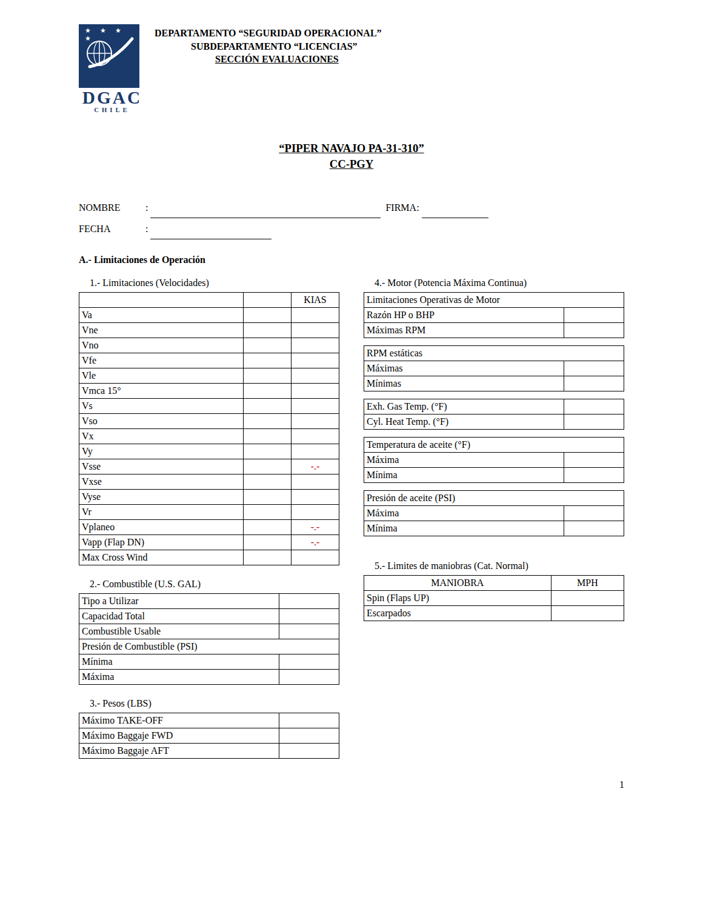★ ★ ★ ★
DGAC
CHILE
DEPARTAMENTO “SEGURIDAD OPERACIONAL”
SUBDEPARTAMENTO “LICENCIAS”
SECCIÓN EVALUACIONES
“PIPER NAVAJO PA-31-310” CC-PGY
NOMBRE: FIRMA:
FECHA:
A.- Limitaciones de Operación
1.- Limitaciones (Velocidades)
| | | KIAS |
| Va | | |
| Vne | | |
| Vno | | |
| Vfe | | |
| Vle | | |
| Vmca 15° | | |
| Vs | | |
| Vso | | |
| Vx | | |
| Vy | | |
| Vsse | | -.- |
| Vxse | | |
| Vyse | | |
| Vr | | |
| Vplaneo | | -.- |
| Vapp (Flap DN) | | -.- |
| Max Cross Wind | | |
2.- Combustible (U.S. GAL)
| Tipo a Utilizar | |
| Capacidad Total | |
| Combustible Usable | |
| Presión de Combustible (PSI) |
| Mínima | |
| Máxima | |
3.- Pesos (LBS)
| Máximo TAKE-OFF | |
| Máximo Baggaje FWD | |
| Máximo Baggaje AFT | |
4.- Motor (Potencia Máxima Continua)
| Limitaciones Operativas de Motor |
| Razón HP o BHP | |
| Máximas RPM | |
| RPM estáticas |
| Máximas | |
| Mínimas | |
| Exh. Gas Temp. (°F) | |
| Cyl. Heat Temp. (°F) | |
| Temperatura de aceite (°F) |
| Máxima | |
| Mínima | |
| Presión de aceite (PSI) |
| Máxima | |
| Mínima | |
5.- Limites de maniobras (Cat. Normal)
| MANIOBRA | MPH |
| Spin (Flaps UP) | |
| Escarpados | |
1